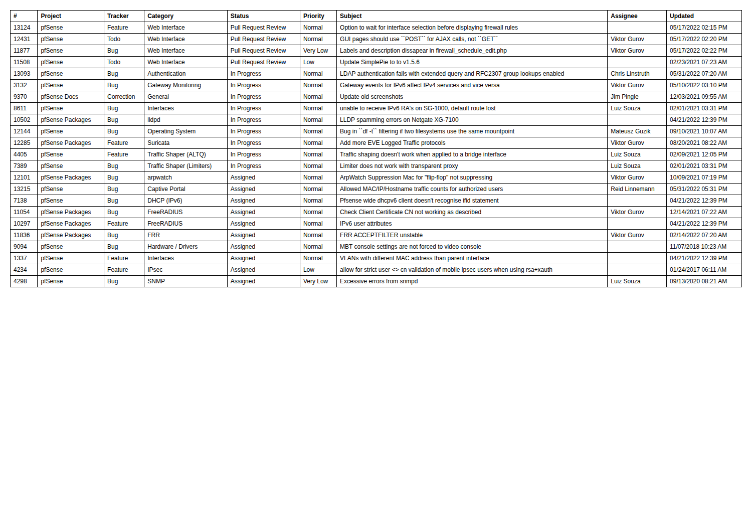| # | Project | Tracker | Category | Status | Priority | Subject | Assignee | Updated |
| --- | --- | --- | --- | --- | --- | --- | --- | --- |
| 13124 | pfSense | Feature | Web Interface | Pull Request Review | Normal | Option to wait for interface selection before displaying firewall rules | | 05/17/2022 02:15 PM |
| 12431 | pfSense | Todo | Web Interface | Pull Request Review | Normal | GUI pages should use ``POST`` for AJAX calls, not ``GET`` | Viktor Gurov | 05/17/2022 02:20 PM |
| 11877 | pfSense | Bug | Web Interface | Pull Request Review | Very Low | Labels and description dissapear in firewall_schedule_edit.php | Viktor Gurov | 05/17/2022 02:22 PM |
| 11508 | pfSense | Todo | Web Interface | Pull Request Review | Low | Update SimplePie to to v1.5.6 | | 02/23/2021 07:23 AM |
| 13093 | pfSense | Bug | Authentication | In Progress | Normal | LDAP authentication fails with extended query and RFC2307 group lookups enabled | Chris Linstruth | 05/31/2022 07:20 AM |
| 3132 | pfSense | Bug | Gateway Monitoring | In Progress | Normal | Gateway events for IPv6 affect IPv4 services and vice versa | Viktor Gurov | 05/10/2022 03:10 PM |
| 9370 | pfSense Docs | Correction | General | In Progress | Normal | Update old screenshots | Jim Pingle | 12/03/2021 09:55 AM |
| 8611 | pfSense | Bug | Interfaces | In Progress | Normal | unable to receive IPv6 RA's on SG-1000, default route lost | Luiz Souza | 02/01/2021 03:31 PM |
| 10502 | pfSense Packages | Bug | lldpd | In Progress | Normal | LLDP spamming errors on Netgate XG-7100 | | 04/21/2022 12:39 PM |
| 12144 | pfSense | Bug | Operating System | In Progress | Normal | Bug in ``df -t`` filtering if two filesystems use the same mountpoint | Mateusz Guzik | 09/10/2021 10:07 AM |
| 12285 | pfSense Packages | Feature | Suricata | In Progress | Normal | Add more EVE Logged Traffic protocols | Viktor Gurov | 08/20/2021 08:22 AM |
| 4405 | pfSense | Feature | Traffic Shaper (ALTQ) | In Progress | Normal | Traffic shaping doesn't work when applied to a bridge interface | Luiz Souza | 02/09/2021 12:05 PM |
| 7389 | pfSense | Bug | Traffic Shaper (Limiters) | In Progress | Normal | Limiter does not work with transparent proxy | Luiz Souza | 02/01/2021 03:31 PM |
| 12101 | pfSense Packages | Bug | arpwatch | Assigned | Normal | ArpWatch Suppression Mac for "flip-flop" not suppressing | Viktor Gurov | 10/09/2021 07:19 PM |
| 13215 | pfSense | Bug | Captive Portal | Assigned | Normal | Allowed MAC/IP/Hostname traffic counts for authorized users | Reid Linnemann | 05/31/2022 05:31 PM |
| 7138 | pfSense | Bug | DHCP (IPv6) | Assigned | Normal | Pfsense wide dhcpv6 client doesn't recognise ifid statement | | 04/21/2022 12:39 PM |
| 11054 | pfSense Packages | Bug | FreeRADIUS | Assigned | Normal | Check Client Certificate CN not working as described | Viktor Gurov | 12/14/2021 07:22 AM |
| 10297 | pfSense Packages | Feature | FreeRADIUS | Assigned | Normal | IPv6 user attributes | | 04/21/2022 12:39 PM |
| 11836 | pfSense Packages | Bug | FRR | Assigned | Normal | FRR ACCEPTFILTER unstable | Viktor Gurov | 02/14/2022 07:20 AM |
| 9094 | pfSense | Bug | Hardware / Drivers | Assigned | Normal | MBT console settings are not forced to video console | | 11/07/2018 10:23 AM |
| 1337 | pfSense | Feature | Interfaces | Assigned | Normal | VLANs with different MAC address than parent interface | | 04/21/2022 12:39 PM |
| 4234 | pfSense | Feature | IPsec | Assigned | Low | allow for strict user <> cn validation of mobile ipsec users when using rsa+xauth | | 01/24/2017 06:11 AM |
| 4298 | pfSense | Bug | SNMP | Assigned | Very Low | Excessive errors from snmpd | Luiz Souza | 09/13/2020 08:21 AM |